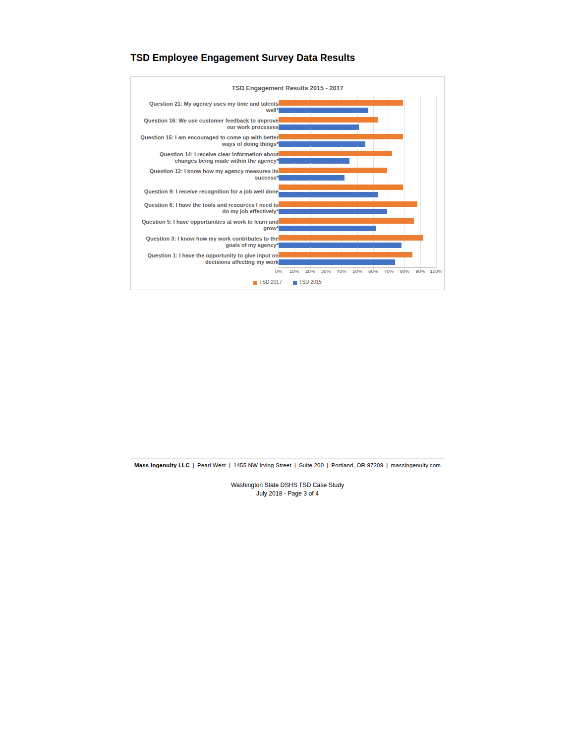TSD Employee Engagement Survey Data Results
TSD Engagement Results 2015 - 2017
| Question 21: My agency uses my time and talents well* | |
| Question 16: We use customer feedback to improve our work processes | |
| Question 15: I am encouraged to come up with better ways of doing things* | |
| Question 14: I receive clear information about changes being made within the agency* | |
| Question 12: I know how my agency measures its success* | |
| Question 9: I receive recognition for a job well done | |
| Question 6: I have the tools and resources I need to do my job effectively* | |
| Question 5: I have opportunities at work to learn and grow* | |
| Question 3: I know how my work contributes to the goals of my agency* | |
| Question 1: I have the opportunity to give input on decisions affecting my work | |
| | 0% 10% 20% 30% 40% 50% 60% 70% 80% 90% 100% |
TSD 2017 TSD 2015
Mass Ingenuity LLC|Pearl West|1455 NW Irving Street|Suite 200|Portland, OR 97209|massingenuity.com
Washington State DSHS TSD Case Study
July 2018 - Page 3 of 4